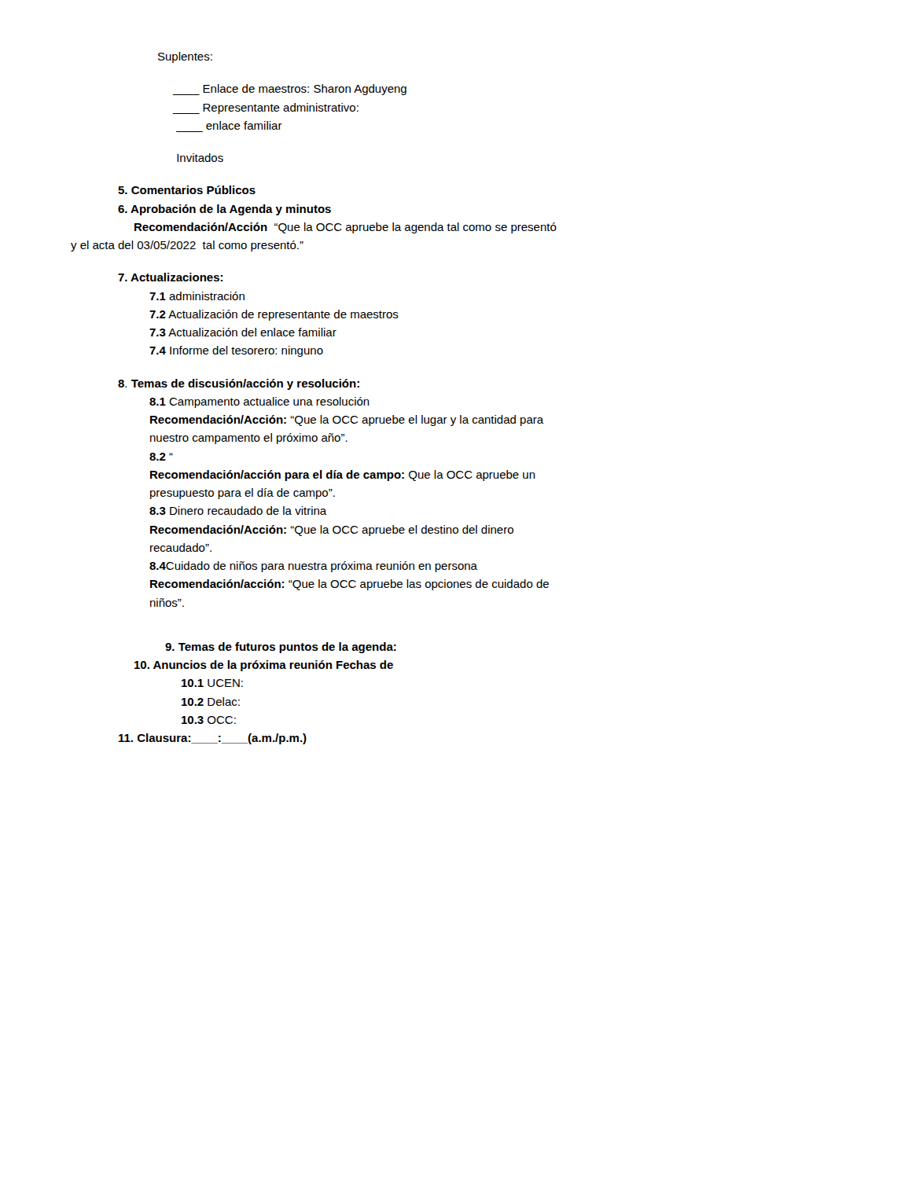Suplentes:
____ Enlace de maestros: Sharon Agduyeng
____ Representante administrativo:
____ enlace familiar
Invitados
5. Comentarios Públicos
6. Aprobación de la Agenda y minutos
Recomendación/Acción “Que la OCC apruebe la agenda tal como se presentó
y el acta del 03/05/2022 tal como presentó.”
7. Actualizaciones:
7.1 administración
7.2 Actualización de representante de maestros
7.3 Actualización del enlace familiar
7.4 Informe del tesorero: ninguno
8. Temas de discusión/acción y resolución:
8.1 Campamento actualice una resolución
Recomendación/Acción: “Que la OCC apruebe el lugar y la cantidad para
nuestro campamento el próximo año”.
8.2 “
Recomendación/acción para el día de campo: Que la OCC apruebe un
presupuesto para el día de campo”.
8.3 Dinero recaudado de la vitrina
Recomendación/Acción: “Que la OCC apruebe el destino del dinero
recaudado”.
8.4 Cuidado de niños para nuestra próxima reunión en persona
Recomendación/acción: “Que la OCC apruebe las opciones de cuidado de
niños”.
9. Temas de futuros puntos de la agenda:
10. Anuncios de la próxima reunión Fechas de
10.1 UCEN:
10.2 Delac:
10.3 OCC:
11. Clausura:____:____(a.m./p.m.)